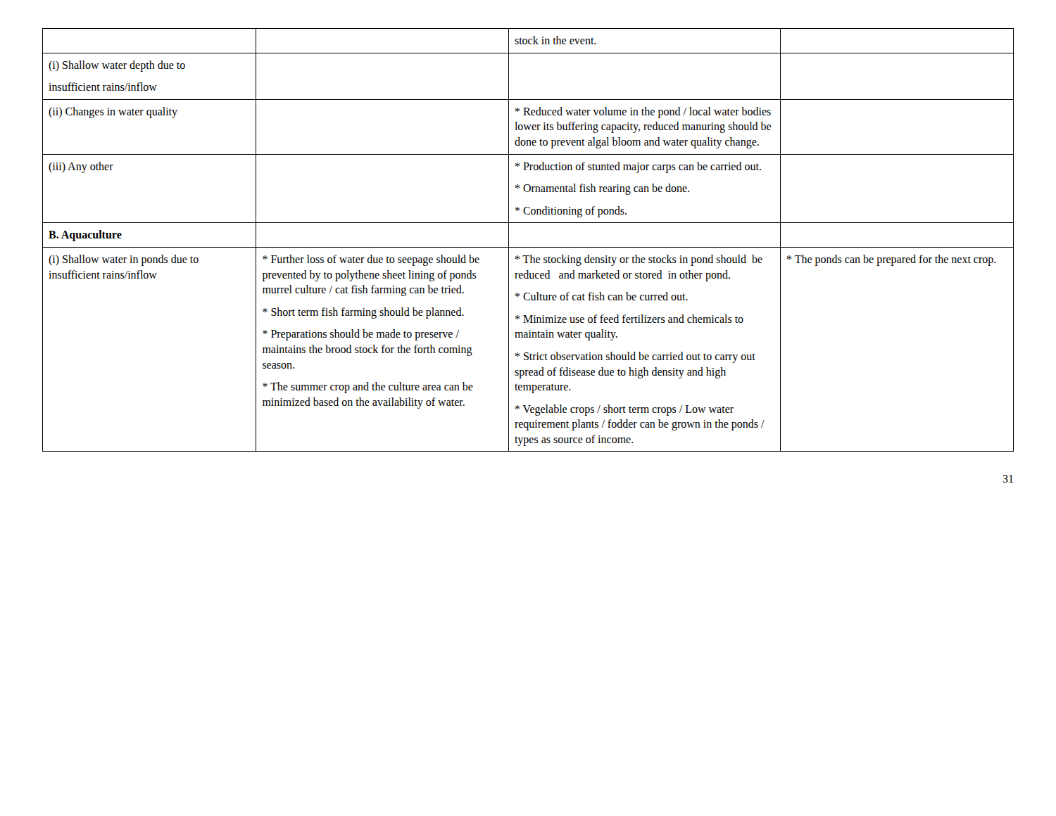| | | stock in the event. | |
| (i) Shallow water depth due to insufficient rains/inflow | | | |
| (ii) Changes in water quality | | * Reduced water volume in the pond / local water bodies lower its buffering capacity, reduced manuring should be done to prevent algal bloom and water quality change. | |
| (iii) Any other | | * Production of stunted major carps can be carried out. * Ornamental fish rearing can be done. * Conditioning of ponds. | |
| B. Aquaculture | | | |
| (i) Shallow water in ponds due to insufficient rains/inflow | * Further loss of water due to seepage should be prevented by to polythene sheet lining of ponds murrel culture / cat fish farming can be tried. * Short term fish farming should be planned. * Preparations should be made to preserve / maintains the brood stock for the forth coming season. * The summer crop and the culture area can be minimized based on the availability of water. | * The stocking density or the stocks in pond should be reduced and marketed or stored in other pond. * Culture of cat fish can be curred out. * Minimize use of feed fertilizers and chemicals to maintain water quality. * Strict observation should be carried out to carry out spread of fdisease due to high density and high temperature. * Vegelable crops / short term crops / Low water requirement plants / fodder can be grown in the ponds / types as source of income. | * The ponds can be prepared for the next crop. |
31